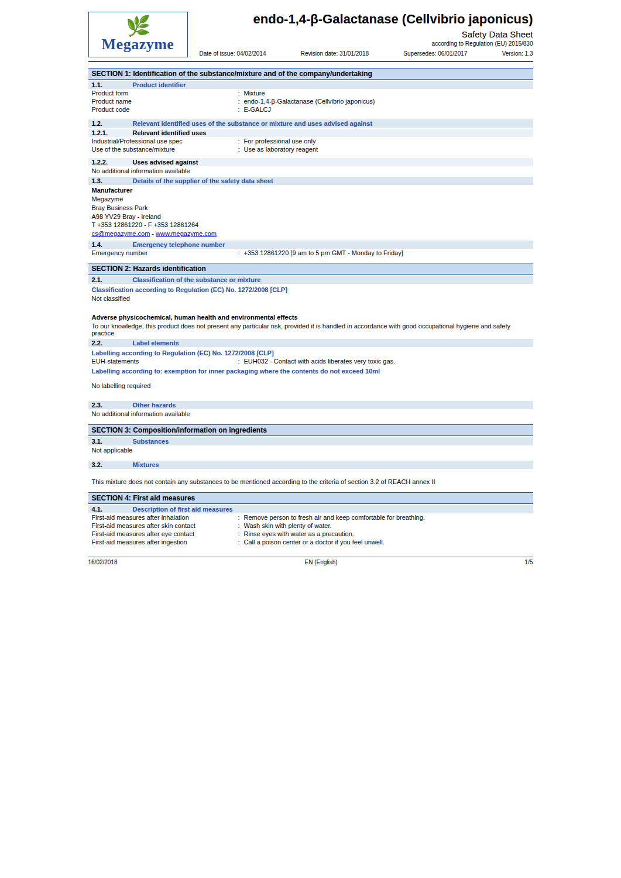🌿
Megazyme
endo-1,4-β-Galactanase (Cellvibrio japonicus)
Safety Data Sheet
according to Regulation (EU) 2015/830
Date of issue: 04/02/2014 Revision date: 31/01/2018 Supersedes: 06/01/2017 Version: 1.3
SECTION 1: Identification of the substance/mixture and of the company/undertaking
1.1. Product identifier
Product form: Mixture
Product name: endo-1,4-β-Galactanase (Cellvibrio japonicus)
Product code: E-GALCJ
1.2. Relevant identified uses of the substance or mixture and uses advised against
1.2.1. Relevant identified uses
Industrial/Professional use spec: For professional use only
Use of the substance/mixture: Use as laboratory reagent
1.2.2. Uses advised against
No additional information available
1.3. Details of the supplier of the safety data sheet
Manufacturer
Megazyme
Bray Business Park
A98 YV29 Bray - Ireland
T +353 12861220 - F +353 12861264
cs@megazyme.com - www.megazyme.com
1.4. Emergency telephone number
Emergency number:+353 12861220 [9 am to 5 pm GMT - Monday to Friday]
SECTION 2: Hazards identification
2.1. Classification of the substance or mixture
Classification according to Regulation (EC) No. 1272/2008 [CLP]
Not classified
Adverse physicochemical, human health and environmental effects
To our knowledge, this product does not present any particular risk, provided it is handled in accordance with good occupational hygiene and safety practice.
2.2. Label elements
Labelling according to Regulation (EC) No. 1272/2008 [CLP]
EUH-statements: EUH032 - Contact with acids liberates very toxic gas.
Labelling according to: exemption for inner packaging where the contents do not exceed 10ml
No labelling required
2.3. Other hazards
No additional information available
SECTION 3: Composition/information on ingredients
3.1. Substances
Not applicable
3.2. Mixtures
This mixture does not contain any substances to be mentioned according to the criteria of section 3.2 of REACH annex II
SECTION 4: First aid measures
4.1. Description of first aid measures
First-aid measures after inhalation: Remove person to fresh air and keep comfortable for breathing.
First-aid measures after skin contact: Wash skin with plenty of water.
First-aid measures after eye contact: Rinse eyes with water as a precaution.
First-aid measures after ingestion: Call a poison center or a doctor if you feel unwell.
16/02/2018 EN (English) 1/5